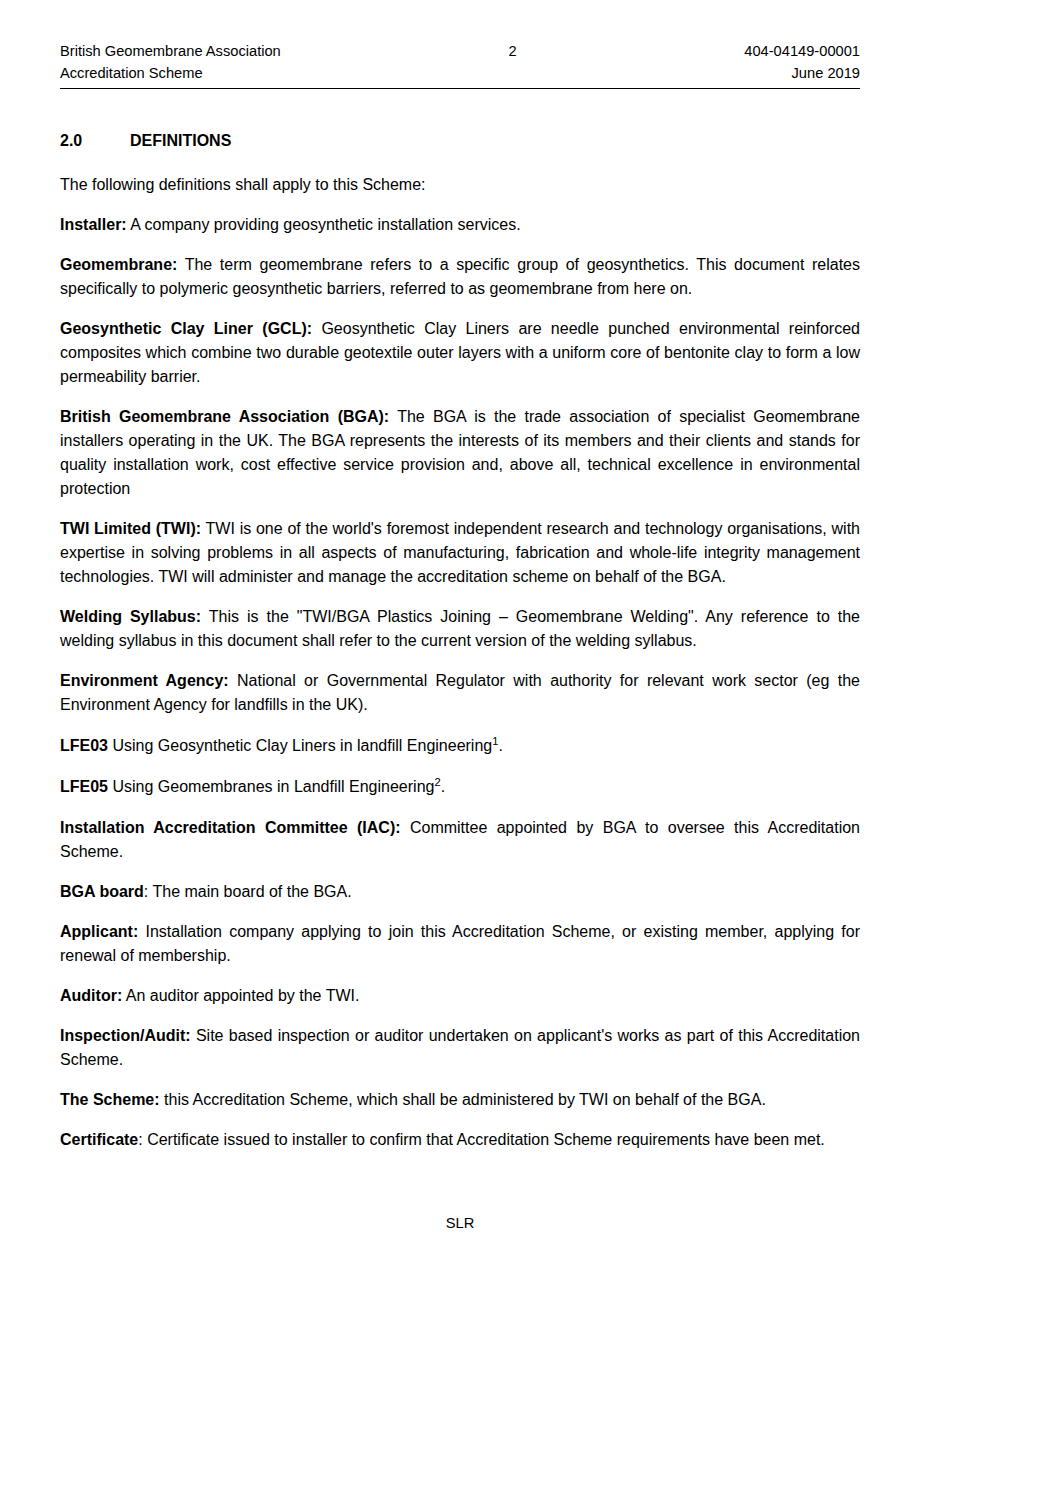British Geomembrane Association
Accreditation Scheme
2
404-04149-00001
June 2019
2.0 DEFINITIONS
The following definitions shall apply to this Scheme:
Installer: A company providing geosynthetic installation services.
Geomembrane: The term geomembrane refers to a specific group of geosynthetics. This document relates specifically to polymeric geosynthetic barriers, referred to as geomembrane from here on.
Geosynthetic Clay Liner (GCL): Geosynthetic Clay Liners are needle punched environmental reinforced composites which combine two durable geotextile outer layers with a uniform core of bentonite clay to form a low permeability barrier.
British Geomembrane Association (BGA): The BGA is the trade association of specialist Geomembrane installers operating in the UK. The BGA represents the interests of its members and their clients and stands for quality installation work, cost effective service provision and, above all, technical excellence in environmental protection
TWI Limited (TWI): TWI is one of the world's foremost independent research and technology organisations, with expertise in solving problems in all aspects of manufacturing, fabrication and whole-life integrity management technologies. TWI will administer and manage the accreditation scheme on behalf of the BGA.
Welding Syllabus: This is the "TWI/BGA Plastics Joining – Geomembrane Welding". Any reference to the welding syllabus in this document shall refer to the current version of the welding syllabus.
Environment Agency: National or Governmental Regulator with authority for relevant work sector (eg the Environment Agency for landfills in the UK).
LFE03 Using Geosynthetic Clay Liners in landfill Engineering1.
LFE05 Using Geomembranes in Landfill Engineering2.
Installation Accreditation Committee (IAC): Committee appointed by BGA to oversee this Accreditation Scheme.
BGA board: The main board of the BGA.
Applicant: Installation company applying to join this Accreditation Scheme, or existing member, applying for renewal of membership.
Auditor: An auditor appointed by the TWI.
Inspection/Audit: Site based inspection or auditor undertaken on applicant's works as part of this Accreditation Scheme.
The Scheme: this Accreditation Scheme, which shall be administered by TWI on behalf of the BGA.
Certificate: Certificate issued to installer to confirm that Accreditation Scheme requirements have been met.
SLR